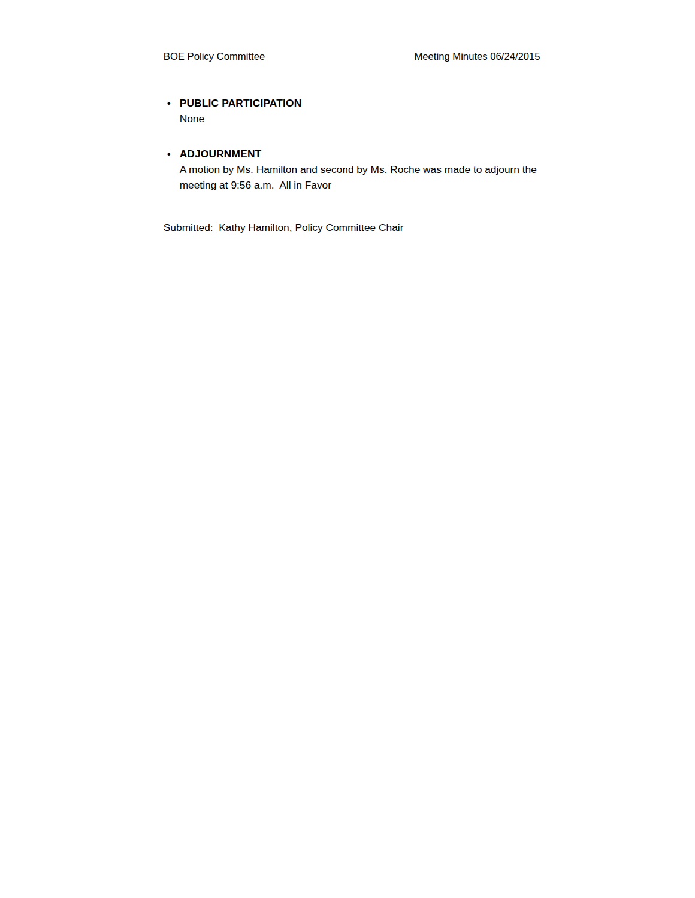BOE Policy Committee
Meeting Minutes 06/24/2015
PUBLIC PARTICIPATION None
ADJOURNMENT A motion by Ms. Hamilton and second by Ms. Roche was made to adjourn the meeting at 9:56 a.m. All in Favor
Submitted: Kathy Hamilton, Policy Committee Chair